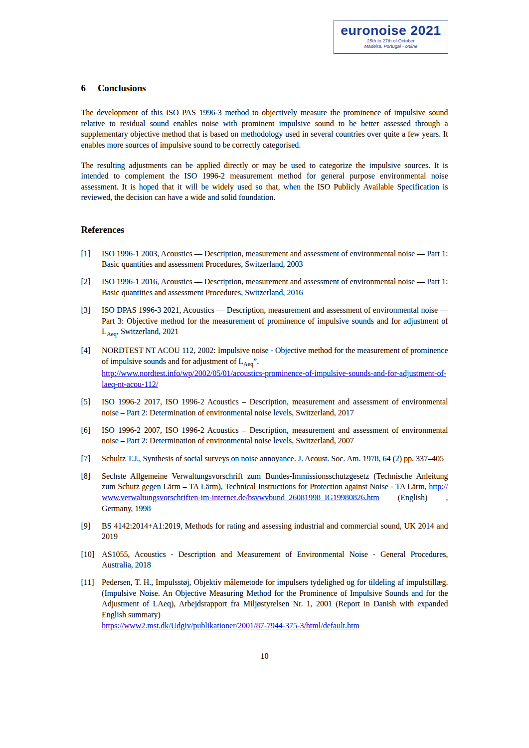euronoise 2021
25th to 27th of October
Madeira, Portugal - online
6 Conclusions
The development of this ISO PAS 1996-3 method to objectively measure the prominence of impulsive sound relative to residual sound enables noise with prominent impulsive sound to be better assessed through a supplementary objective method that is based on methodology used in several countries over quite a few years. It enables more sources of impulsive sound to be correctly categorised.
The resulting adjustments can be applied directly or may be used to categorize the impulsive sources. It is intended to complement the ISO 1996-2 measurement method for general purpose environmental noise assessment. It is hoped that it will be widely used so that, when the ISO Publicly Available Specification is reviewed, the decision can have a wide and solid foundation.
References
[1] ISO 1996-1 2003, Acoustics — Description, measurement and assessment of environmental noise — Part 1: Basic quantities and assessment Procedures, Switzerland, 2003
[2] ISO 1996-1 2016, Acoustics — Description, measurement and assessment of environmental noise — Part 1: Basic quantities and assessment Procedures, Switzerland, 2016
[3] ISO DPAS 1996-3 2021, Acoustics — Description, measurement and assessment of environmental noise — Part 3: Objective method for the measurement of prominence of impulsive sounds and for adjustment of LAeq, Switzerland, 2021
[4] NORDTEST NT ACOU 112, 2002: Impulsive noise - Objective method for the measurement of prominence of impulsive sounds and for adjustment of LAeq”.
http://www.nordtest.info/wp/2002/05/01/acoustics-prominence-of-impulsive-sounds-and-for-adjustment-of-laeq-nt-acou-112/
[5] ISO 1996-2 2017, ISO 1996-2 Acoustics – Description, measurement and assessment of environmental noise – Part 2: Determination of environmental noise levels, Switzerland, 2017
[6] ISO 1996-2 2007, ISO 1996-2 Acoustics – Description, measurement and assessment of environmental noise – Part 2: Determination of environmental noise levels, Switzerland, 2007
[7] Schultz T.J., Synthesis of social surveys on noise annoyance. J. Acoust. Soc. Am. 1978, 64 (2) pp. 337–405
[8] Sechste Allgemeine Verwaltungsvorschrift zum Bundes-Immissionsschutzgesetz (Technische Anleitung zum Schutz gegen Lärm – TA Lärm), Technical Instructions for Protection against Noise - TA Lärm, http://www.verwaltungsvorschriften-im-internet.de/bsvwvbund_26081998_IG19980826.htm (English) , Germany, 1998
[9] BS 4142:2014+A1:2019, Methods for rating and assessing industrial and commercial sound, UK 2014 and 2019
[10] AS1055, Acoustics - Description and Measurement of Environmental Noise - General Procedures, Australia, 2018
[11] Pedersen, T. H., Impulsstøj, Objektiv målemetode for impulsers tydelighed og for tildeling af impulstillæg. (Impulsive Noise. An Objective Measuring Method for the Prominence of Impulsive Sounds and for the Adjustment of LAeq), Arbejdsrapport fra Miljøstyrelsen Nr. 1, 2001 (Report in Danish with expanded English summary)
https://www2.mst.dk/Udgiv/publikationer/2001/87-7944-375-3/html/default.htm
10